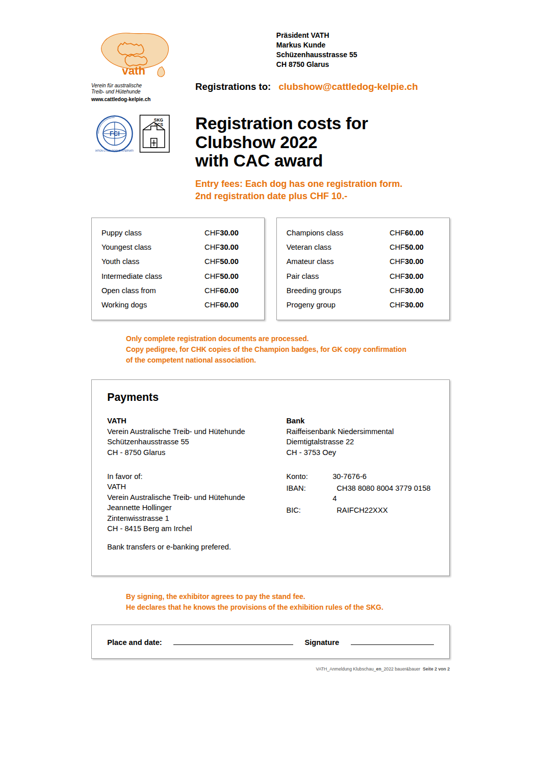vath
Verein für australische
Treib- und Hütehunde www.cattledog-kelpie.ch
Präsident VATH
Markus Kunde
Schüzenhausstrasse 55
CH 8750 Glarus
Registrations to: clubshow@cattledog-kelpie.ch
FCI FÉDÉRATION CYNOLOGIQUE INTERNATIONALE SKG SCS
Registration costs for Clubshow 2022
with CAC award
Entry fees: Each dog has one registration form.
2nd registration date plus CHF 10.-
| Puppy class | CHF | 30.00 |
| Youngest class | CHF | 30.00 |
| Youth class | CHF | 50.00 |
| Intermediate class | CHF | 50.00 |
| Open class from | CHF | 60.00 |
| Working dogs | CHF | 60.00 |
| Champions class | CHF | 60.00 |
| Veteran class | CHF | 50.00 |
| Amateur class | CHF | 30.00 |
| Pair class | CHF | 30.00 |
| Breeding groups | CHF | 30.00 |
| Progeny group | CHF | 30.00 |
Only complete registration documents are processed.
Copy pedigree, for CHK copies of the Champion badges, for GK copy confirmation
of the competent national association.
Payments
VATH
Verein Australische Treib- und Hütehunde
Schützenhausstrasse 55
CH - 8750 Glarus
In favor of:
VATH
Verein Australische Treib- und Hütehunde
Jeannette Hollinger
Zintenwisstrasse 1
CH - 8415 Berg am Irchel
Bank transfers or e-banking prefered.
Bank
Raiffeisenbank Niedersimmental
Diemtigtalstrasse 22
CH - 3753 Oey
Konto:
30-7676-6
IBAN:
CH38 8080 8004 3779 0158 4
BIC:
RAIFCH22XXX
By signing, the exhibitor agrees to pay the stand fee.
He declares that he knows the provisions of the exhibition rules of the SKG.
Place and date: Signature
VATH_Anmeldung Klubschau_en_2022 bauer&bauer Seite 2 von 2